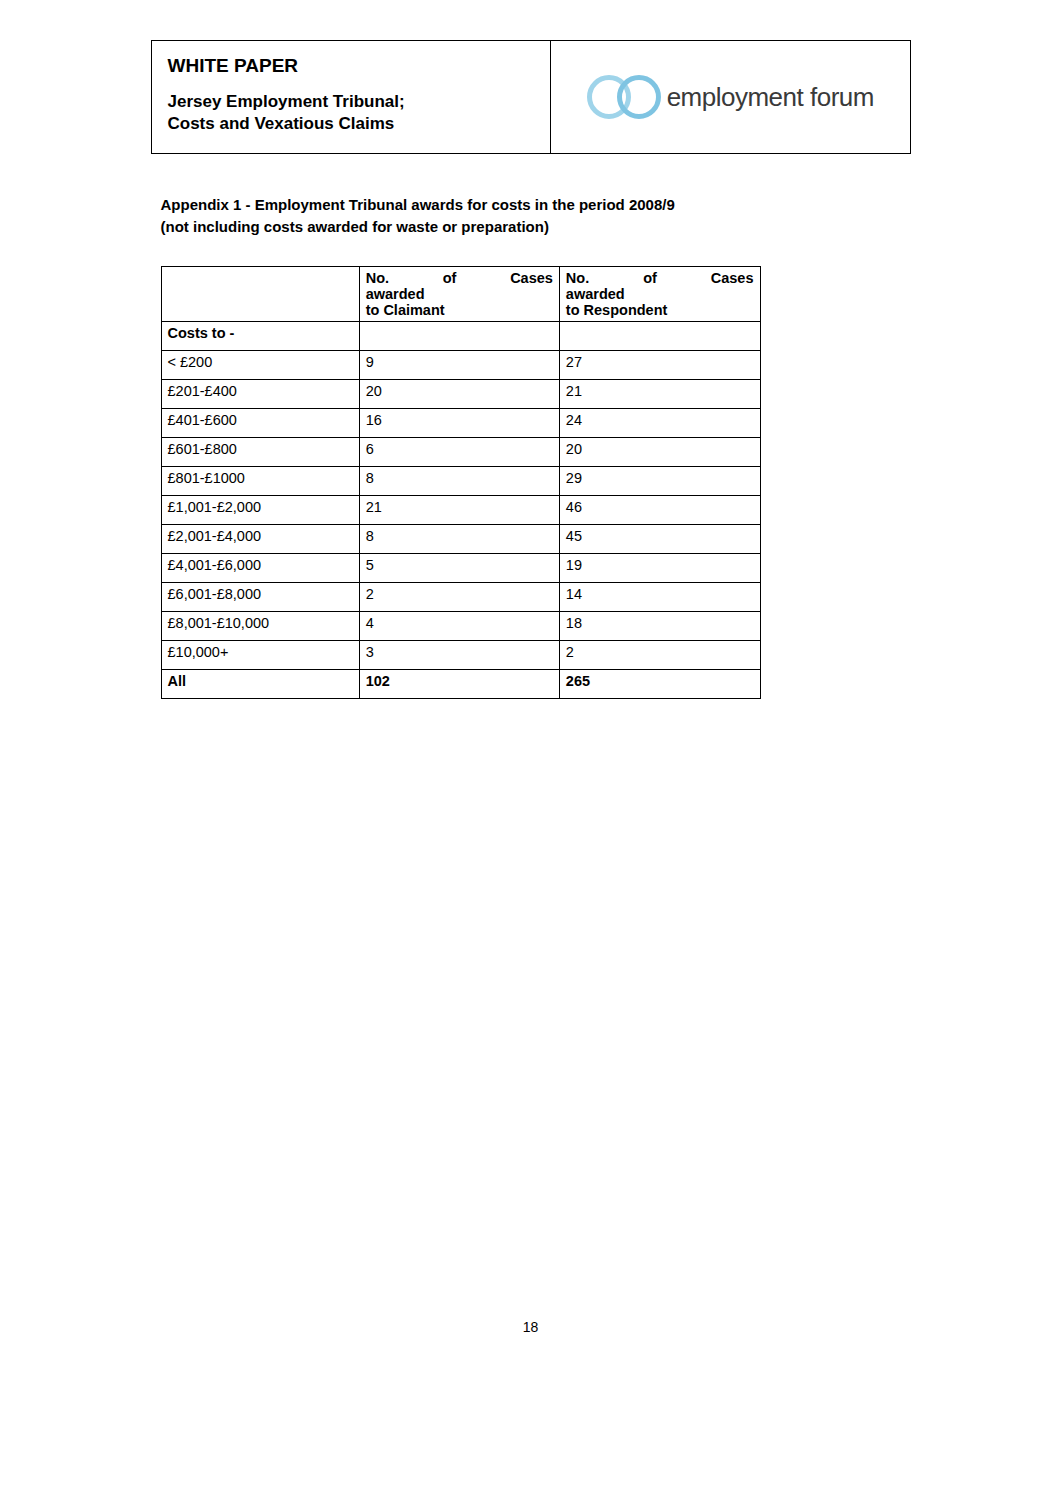WHITE PAPER
Jersey Employment Tribunal;
Costs and Vexatious Claims
employment forum
Appendix 1 - Employment Tribunal awards for costs in the period 2008/9
(not including costs awarded for waste or preparation)
| | No. of Cases awarded to Claimant | No. of Cases awarded to Respondent |
| --- | --- | --- |
| Costs to - | | |
| < £200 | 9 | 27 |
| £201-£400 | 20 | 21 |
| £401-£600 | 16 | 24 |
| £601-£800 | 6 | 20 |
| £801-£1000 | 8 | 29 |
| £1,001-£2,000 | 21 | 46 |
| £2,001-£4,000 | 8 | 45 |
| £4,001-£6,000 | 5 | 19 |
| £6,001-£8,000 | 2 | 14 |
| £8,001-£10,000 | 4 | 18 |
| £10,000+ | 3 | 2 |
| All | 102 | 265 |
18